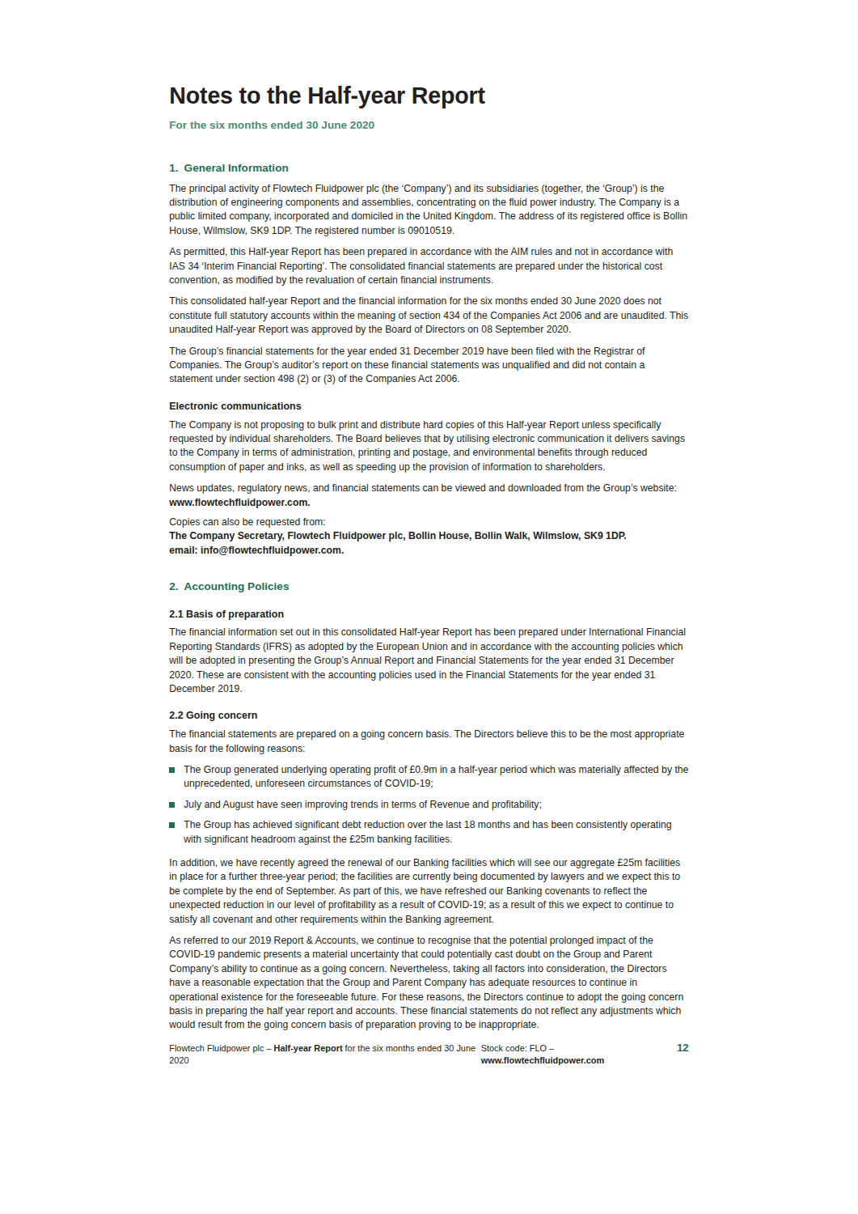Notes to the Half-year Report
For the six months ended 30 June 2020
1. General Information
The principal activity of Flowtech Fluidpower plc (the ‘Company’) and its subsidiaries (together, the ‘Group’) is the distribution of engineering components and assemblies, concentrating on the fluid power industry. The Company is a public limited company, incorporated and domiciled in the United Kingdom. The address of its registered office is Bollin House, Wilmslow, SK9 1DP. The registered number is 09010519.
As permitted, this Half-year Report has been prepared in accordance with the AIM rules and not in accordance with IAS 34 ‘Interim Financial Reporting’. The consolidated financial statements are prepared under the historical cost convention, as modified by the revaluation of certain financial instruments.
This consolidated half-year Report and the financial information for the six months ended 30 June 2020 does not constitute full statutory accounts within the meaning of section 434 of the Companies Act 2006 and are unaudited. This unaudited Half-year Report was approved by the Board of Directors on 08 September 2020.
The Group’s financial statements for the year ended 31 December 2019 have been filed with the Registrar of Companies. The Group’s auditor’s report on these financial statements was unqualified and did not contain a statement under section 498 (2) or (3) of the Companies Act 2006.
Electronic communications
The Company is not proposing to bulk print and distribute hard copies of this Half-year Report unless specifically requested by individual shareholders. The Board believes that by utilising electronic communication it delivers savings to the Company in terms of administration, printing and postage, and environmental benefits through reduced consumption of paper and inks, as well as speeding up the provision of information to shareholders.
News updates, regulatory news, and financial statements can be viewed and downloaded from the Group’s website:
www.flowtechfluidpower.com.
Copies can also be requested from:
The Company Secretary, Flowtech Fluidpower plc, Bollin House, Bollin Walk, Wilmslow, SK9 1DP.
email: info@flowtechfluidpower.com.
2. Accounting Policies
2.1 Basis of preparation
The financial information set out in this consolidated Half-year Report has been prepared under International Financial Reporting Standards (IFRS) as adopted by the European Union and in accordance with the accounting policies which will be adopted in presenting the Group’s Annual Report and Financial Statements for the year ended 31 December 2020. These are consistent with the accounting policies used in the Financial Statements for the year ended 31 December 2019.
2.2 Going concern
The financial statements are prepared on a going concern basis. The Directors believe this to be the most appropriate basis for the following reasons:
The Group generated underlying operating profit of £0.9m in a half-year period which was materially affected by the unprecedented, unforeseen circumstances of COVID-19;
July and August have seen improving trends in terms of Revenue and profitability;
The Group has achieved significant debt reduction over the last 18 months and has been consistently operating with significant headroom against the £25m banking facilities.
In addition, we have recently agreed the renewal of our Banking facilities which will see our aggregate £25m facilities in place for a further three-year period; the facilities are currently being documented by lawyers and we expect this to be complete by the end of September. As part of this, we have refreshed our Banking covenants to reflect the unexpected reduction in our level of profitability as a result of COVID-19; as a result of this we expect to continue to satisfy all covenant and other requirements within the Banking agreement.
As referred to our 2019 Report & Accounts, we continue to recognise that the potential prolonged impact of the COVID-19 pandemic presents a material uncertainty that could potentially cast doubt on the Group and Parent Company’s ability to continue as a going concern. Nevertheless, taking all factors into consideration, the Directors have a reasonable expectation that the Group and Parent Company has adequate resources to continue in operational existence for the foreseeable future. For these reasons, the Directors continue to adopt the going concern basis in preparing the half year report and accounts. These financial statements do not reflect any adjustments which would result from the going concern basis of preparation proving to be inappropriate.
Flowtech Fluidpower plc – Half-year Report for the six months ended 30 June 2020
Stock code: FLO – www.flowtechfluidpower.com 12